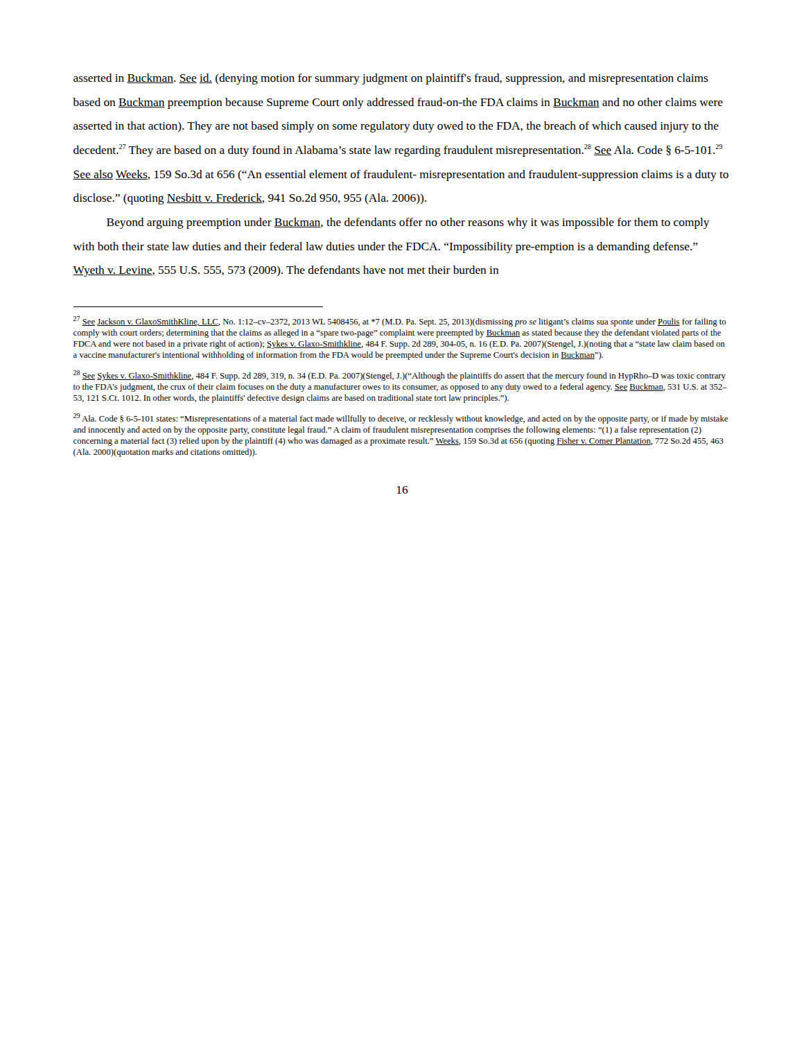asserted in Buckman. See id. (denying motion for summary judgment on plaintiff's fraud, suppression, and misrepresentation claims based on Buckman preemption because Supreme Court only addressed fraud-on-the FDA claims in Buckman and no other claims were asserted in that action). They are not based simply on some regulatory duty owed to the FDA, the breach of which caused injury to the decedent.27 They are based on a duty found in Alabama’s state law regarding fraudulent misrepresentation.28 See Ala. Code § 6-5-101.29 See also Weeks, 159 So.3d at 656 (“An essential element of fraudulent- misrepresentation and fraudulent-suppression claims is a duty to disclose.” (quoting Nesbitt v. Frederick, 941 So.2d 950, 955 (Ala. 2006)).
Beyond arguing preemption under Buckman, the defendants offer no other reasons why it was impossible for them to comply with both their state law duties and their federal law duties under the FDCA. “Impossibility pre-emption is a demanding defense.” Wyeth v. Levine, 555 U.S. 555, 573 (2009). The defendants have not met their burden in
27 See Jackson v. GlaxoSmithKline, LLC, No. 1:12–cv–2372, 2013 WL 5408456, at *7 (M.D. Pa. Sept. 25, 2013)(dismissing pro se litigant’s claims sua sponte under Poulis for failing to comply with court orders; determining that the claims as alleged in a “spare two-page” complaint were preempted by Buckman as stated because they the defendant violated parts of the FDCA and were not based in a private right of action); Sykes v. Glaxo-Smithkline, 484 F. Supp. 2d 289, 304-05, n. 16 (E.D. Pa. 2007)(Stengel, J.)(noting that a “state law claim based on a vaccine manufacturer's intentional withholding of information from the FDA would be preempted under the Supreme Court's decision in Buckman”).
28 See Sykes v. Glaxo-Smithkline, 484 F. Supp. 2d 289, 319, n. 34 (E.D. Pa. 2007)(Stengel, J.)(“Although the plaintiffs do assert that the mercury found in HypRho–D was toxic contrary to the FDA's judgment, the crux of their claim focuses on the duty a manufacturer owes to its consumer, as opposed to any duty owed to a federal agency. See Buckman, 531 U.S. at 352–53, 121 S.Ct. 1012. In other words, the plaintiffs' defective design claims are based on traditional state tort law principles.”).
29 Ala. Code § 6-5-101 states: “Misrepresentations of a material fact made willfully to deceive, or recklessly without knowledge, and acted on by the opposite party, or if made by mistake and innocently and acted on by the opposite party, constitute legal fraud.” A claim of fraudulent misrepresentation comprises the following elements: “(1) a false representation (2) concerning a material fact (3) relied upon by the plaintiff (4) who was damaged as a proximate result.” Weeks, 159 So.3d at 656 (quoting Fisher v. Comer Plantation, 772 So.2d 455, 463 (Ala. 2000)(quotation marks and citations omitted)).
16